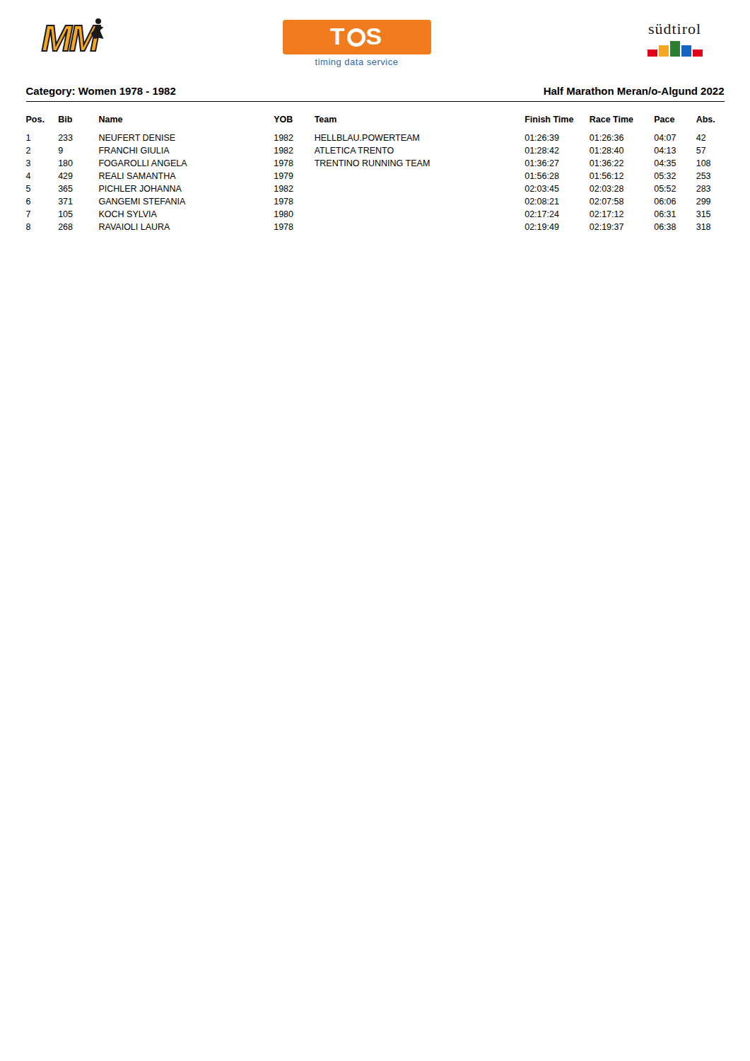MM
T S
timing data service
südtirol
Category: Women 1978 - 1982
Half Marathon Meran/o-Algund 2022
| Pos. | Bib | Name | YOB | Team | Finish Time | Race Time | Pace | Abs. |
| --- | --- | --- | --- | --- | --- | --- | --- | --- |
| 1 | 233 | NEUFERT DENISE | 1982 | HELLBLAU.POWERTEAM | 01:26:39 | 01:26:36 | 04:07 | 42 |
| 2 | 9 | FRANCHI GIULIA | 1982 | ATLETICA TRENTO | 01:28:42 | 01:28:40 | 04:13 | 57 |
| 3 | 180 | FOGAROLLI ANGELA | 1978 | TRENTINO RUNNING TEAM | 01:36:27 | 01:36:22 | 04:35 | 108 |
| 4 | 429 | REALI SAMANTHA | 1979 | | 01:56:28 | 01:56:12 | 05:32 | 253 |
| 5 | 365 | PICHLER JOHANNA | 1982 | | 02:03:45 | 02:03:28 | 05:52 | 283 |
| 6 | 371 | GANGEMI STEFANIA | 1978 | | 02:08:21 | 02:07:58 | 06:06 | 299 |
| 7 | 105 | KOCH SYLVIA | 1980 | | 02:17:24 | 02:17:12 | 06:31 | 315 |
| 8 | 268 | RAVAIOLI LAURA | 1978 | | 02:19:49 | 02:19:37 | 06:38 | 318 |